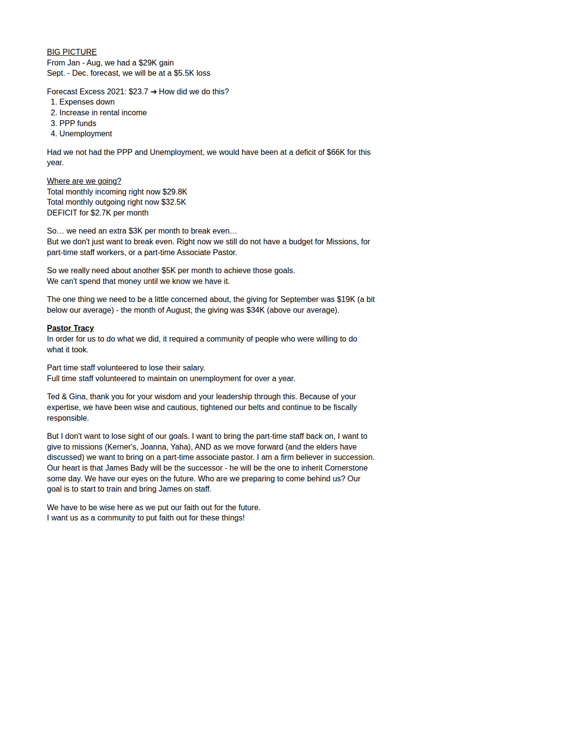BIG PICTURE
From Jan - Aug, we had a $29K gain
Sept. - Dec. forecast, we will be at a $5.5K loss
Forecast Excess 2021: $23.7 ➔ How did we do this?
Expenses down
Increase in rental income
PPP funds
Unemployment
Had we not had the PPP and Unemployment, we would have been at a deficit of $66K for this year.
Where are we going?
Total monthly incoming right now $29.8K
Total monthly outgoing right now $32.5K
DEFICIT for $2.7K per month
So… we need an extra $3K per month to break even…
But we don't just want to break even. Right now we still do not have a budget for Missions, for part-time staff workers, or a part-time Associate Pastor.
So we really need about another $5K per month to achieve those goals.
We can't spend that money until we know we have it.
The one thing we need to be a little concerned about, the giving for September was $19K (a bit below our average) - the month of August, the giving was $34K (above our average).
Pastor Tracy
In order for us to do what we did, it required a community of people who were willing to do what it took.
Part time staff volunteered to lose their salary.
Full time staff volunteered to maintain on unemployment for over a year.
Ted & Gina, thank you for your wisdom and your leadership through this. Because of your expertise, we have been wise and cautious, tightened our belts and continue to be fiscally responsible.
But I don't want to lose sight of our goals. I want to bring the part-time staff back on, I want to give to missions (Kerner's, Joanna, Yaha), AND as we move forward (and the elders have discussed) we want to bring on a part-time associate pastor. I am a firm believer in succession. Our heart is that James Bady will be the successor - he will be the one to inherit Cornerstone some day. We have our eyes on the future. Who are we preparing to come behind us? Our goal is to start to train and bring James on staff.
We have to be wise here as we put our faith out for the future.
I want us as a community to put faith out for these things!